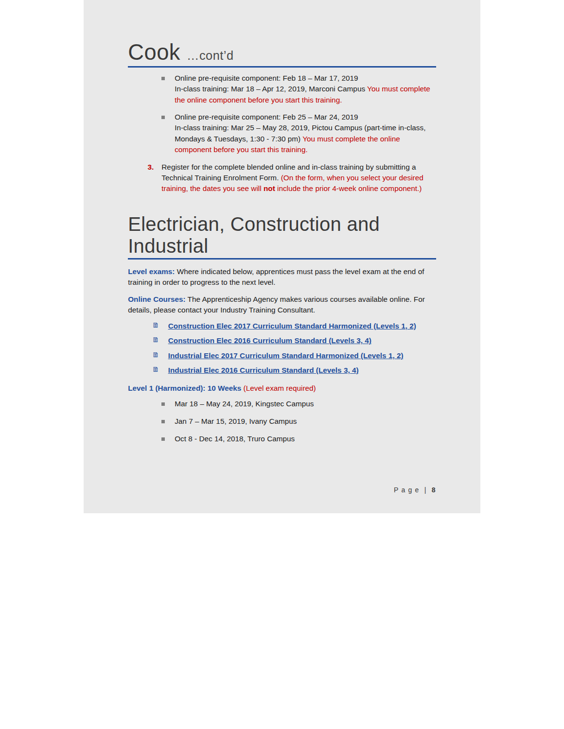Cook …cont’d
Online pre-requisite component: Feb 18 – Mar 17, 2019
In-class training: Mar 18 – Apr 12, 2019, Marconi Campus You must complete the online component before you start this training.
Online pre-requisite component: Feb 25 – Mar 24, 2019
In-class training: Mar 25 – May 28, 2019, Pictou Campus (part-time in-class, Mondays & Tuesdays, 1:30 - 7:30 pm) You must complete the online component before you start this training.
Register for the complete blended online and in-class training by submitting a Technical Training Enrolment Form. (On the form, when you select your desired training, the dates you see will not include the prior 4-week online component.)
Electrician, Construction and Industrial
Level exams: Where indicated below, apprentices must pass the level exam at the end of training in order to progress to the next level.
Online Courses: The Apprenticeship Agency makes various courses available online. For details, please contact your Industry Training Consultant.
Construction Elec 2017 Curriculum Standard Harmonized (Levels 1, 2)
Construction Elec 2016 Curriculum Standard (Levels 3, 4)
Industrial Elec 2017 Curriculum Standard Harmonized (Levels 1, 2)
Industrial Elec 2016 Curriculum Standard (Levels 3, 4)
Level 1 (Harmonized): 10 Weeks (Level exam required)
Mar 18 – May 24, 2019, Kingstec Campus
Jan 7 – Mar 15, 2019, Ivany Campus
Oct 8 - Dec 14, 2018, Truro Campus
P a g e | 8